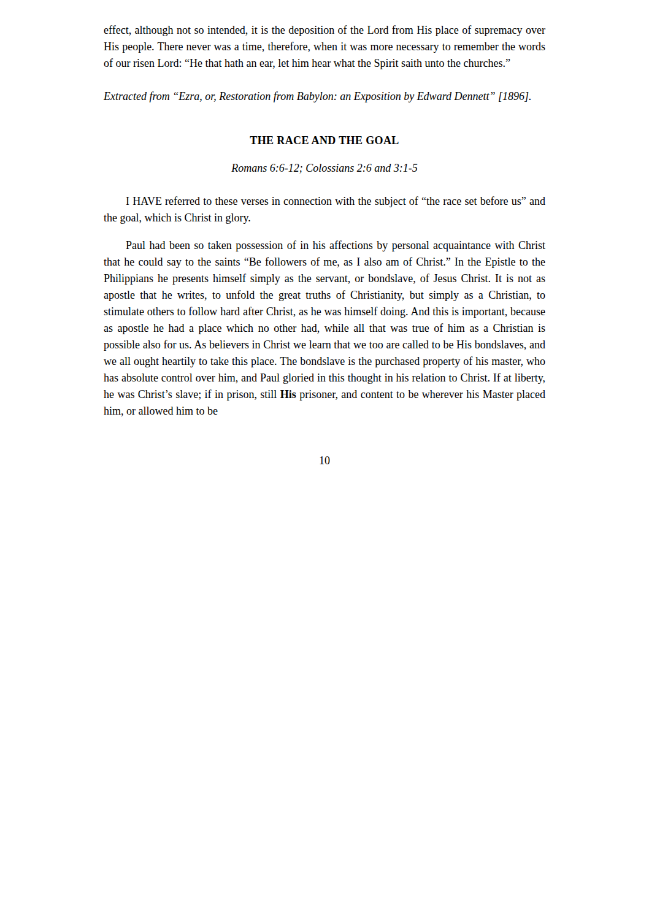effect, although not so intended, it is the deposition of the Lord from His place of supremacy over His people. There never was a time, therefore, when it was more necessary to remember the words of our risen Lord: “He that hath an ear, let him hear what the Spirit saith unto the churches.”
Extracted from “Ezra, or, Restoration from Babylon: an Exposition by Edward Dennett” [1896].
THE RACE AND THE GOAL
Romans 6:6-12; Colossians 2:6 and 3:1-5
I HAVE referred to these verses in connection with the subject of “the race set before us” and the goal, which is Christ in glory.
Paul had been so taken possession of in his affections by personal acquaintance with Christ that he could say to the saints “Be followers of me, as I also am of Christ.” In the Epistle to the Philippians he presents himself simply as the servant, or bondslave, of Jesus Christ. It is not as apostle that he writes, to unfold the great truths of Christianity, but simply as a Christian, to stimulate others to follow hard after Christ, as he was himself doing. And this is important, because as apostle he had a place which no other had, while all that was true of him as a Christian is possible also for us. As believers in Christ we learn that we too are called to be His bondslaves, and we all ought heartily to take this place. The bondslave is the purchased property of his master, who has absolute control over him, and Paul gloried in this thought in his relation to Christ. If at liberty, he was Christ’s slave; if in prison, still His prisoner, and content to be wherever his Master placed him, or allowed him to be
10